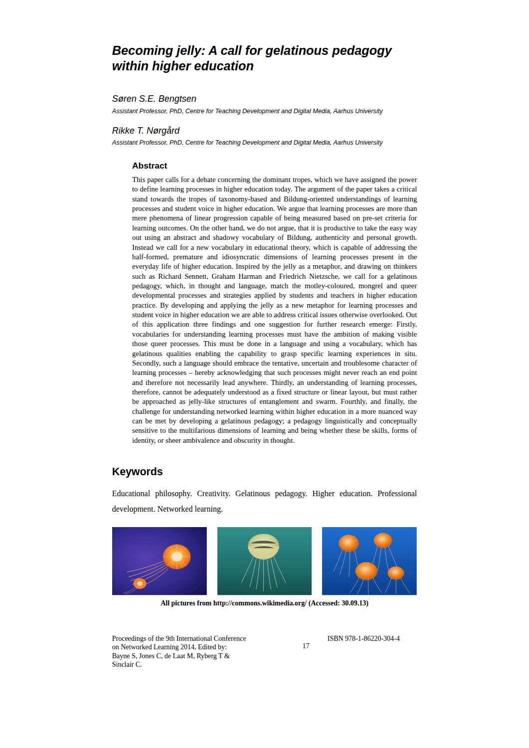Becoming jelly: A call for gelatinous pedagogy within higher education
Søren S.E. Bengtsen
Assistant Professor, PhD, Centre for Teaching Development and Digital Media, Aarhus University
Rikke T. Nørgård
Assistant Professor, PhD, Centre for Teaching Development and Digital Media, Aarhus University
Abstract
This paper calls for a debate concerning the dominant tropes, which we have assigned the power to define learning processes in higher education today. The argument of the paper takes a critical stand towards the tropes of taxonomy-based and Bildung-oriented understandings of learning processes and student voice in higher education. We argue that learning processes are more than mere phenomena of linear progression capable of being measured based on pre-set criteria for learning outcomes. On the other hand, we do not argue, that it is productive to take the easy way out using an abstract and shadowy vocabulary of Bildung, authenticity and personal growth. Instead we call for a new vocabulary in educational theory, which is capable of addressing the half-formed, premature and idiosyncratic dimensions of learning processes present in the everyday life of higher education. Inspired by the jelly as a metaphor, and drawing on thinkers such as Richard Sennett, Graham Harman and Friedrich Nietzsche, we call for a gelatinous pedagogy, which, in thought and language, match the motley-coloured, mongrel and queer developmental processes and strategies applied by students and teachers in higher education practice. By developing and applying the jelly as a new metaphor for learning processes and student voice in higher education we are able to address critical issues otherwise overlooked. Out of this application three findings and one suggestion for further research emerge: Firstly, vocabularies for understanding learning processes must have the ambition of making visible those queer processes. This must be done in a language and using a vocabulary, which has gelatinous qualities enabling the capability to grasp specific learning experiences in situ. Secondly, such a language should embrace the tentative, uncertain and troublesome character of learning processes – hereby acknowledging that such processes might never reach an end point and therefore not necessarily lead anywhere. Thirdly, an understanding of learning processes, therefore, cannot be adequately understood as a fixed structure or linear layout, but must rather be approached as jelly-like structures of entanglement and swarm. Fourthly, and finally, the challenge for understanding networked learning within higher education in a more nuanced way can be met by developing a gelatinous pedagogy; a pedagogy linguistically and conceptually sensitive to the multifarious dimensions of learning and being whether these be skills, forms of identity, or sheer ambivalence and obscurity in thought.
Keywords
Educational philosophy. Creativity. Gelatinous pedagogy. Higher education. Professional development. Networked learning.
All pictures from http://commons.wikimedia.org/ (Accessed: 30.09.13)
Proceedings of the 9th International Conference
on Networked Learning 2014, Edited by:
Bayne S, Jones C, de Laat M, Ryberg T &
Sinclair C.
17
ISBN 978-1-86220-304-4